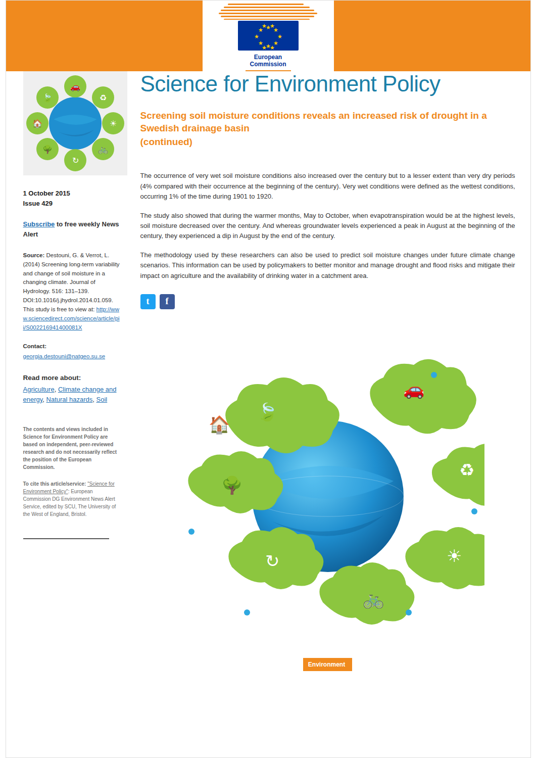★ ★ ★ ★ ★ ★ ★ ★ ★ ★ ★ ★
European
Commission
🍃 🚗 ♻ ☀ 🚲 ↻ 🌳 🏠
1 October 2015
Issue 429
Subscribe to free weekly News Alert
Source: Destouni, G. & Verrot, L. (2014) Screening long-term variability and change of soil moisture in a changing climate. Journal of Hydrology. 516: 131–139. DOI:10.1016/j.jhydrol.2014.01.059. This study is free to view at: http://www.sciencedirect.com/science/article/pii/S002216941400081X
Contact: georgia.destouni@natgeo.su.se
Read more about: Agriculture, Climate change and energy, Natural hazards, Soil
The contents and views included in Science for Environment Policy are based on independent, peer-reviewed research and do not necessarily reflect the position of the European Commission.
To cite this article/service: "Science for Environment Policy": European Commission DG Environment News Alert Service, edited by SCU, The University of the West of England, Bristol.
Science for Environment Policy
Screening soil moisture conditions reveals an increased risk of drought in a Swedish drainage basin
(continued)
The occurrence of very wet soil moisture conditions also increased over the century but to a lesser extent than very dry periods (4% compared with their occurrence at the beginning of the century). Very wet conditions were defined as the wettest conditions, occurring 1% of the time during 1901 to 1920.
The study also showed that during the warmer months, May to October, when evapotranspiration would be at the highest levels, soil moisture decreased over the century. And whereas groundwater levels experienced a peak in August at the beginning of the century, they experienced a dip in August by the end of the century.
The methodology used by these researchers can also be used to predict soil moisture changes under future climate change scenarios. This information can be used by policymakers to better monitor and manage drought and flood risks and mitigate their impact on agriculture and the availability of drinking water in a catchment area.
t f
🍃 🚗 ♻ ☀ 🚲 ↻ 🌳 🏠
Environment